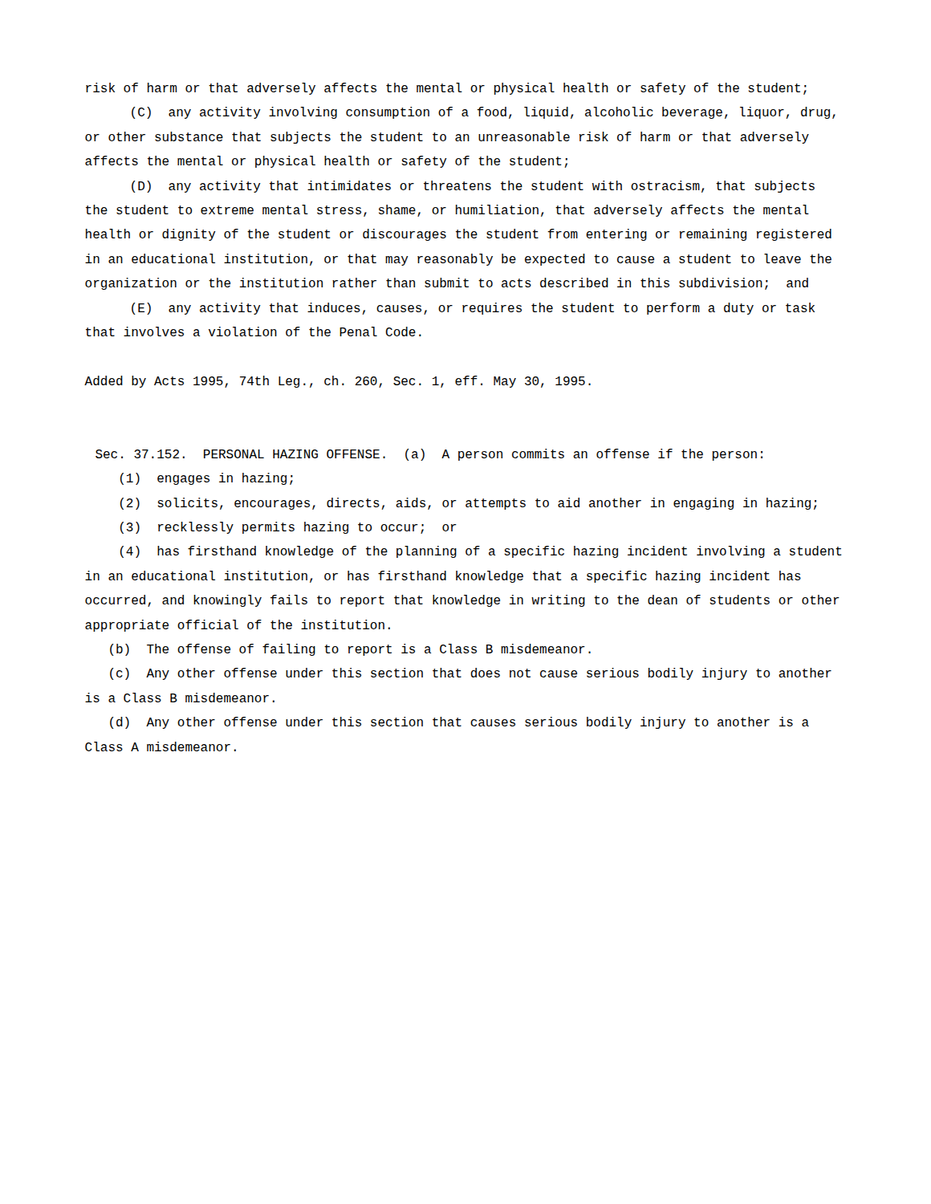risk of harm or that adversely affects the mental or physical health or safety of the student;
(C) any activity involving consumption of a food, liquid, alcoholic beverage, liquor, drug, or other substance that subjects the student to an unreasonable risk of harm or that adversely affects the mental or physical health or safety of the student;
(D) any activity that intimidates or threatens the student with ostracism, that subjects the student to extreme mental stress, shame, or humiliation, that adversely affects the mental health or dignity of the student or discourages the student from entering or remaining registered in an educational institution, or that may reasonably be expected to cause a student to leave the organization or the institution rather than submit to acts described in this subdivision; and
(E) any activity that induces, causes, or requires the student to perform a duty or task that involves a violation of the Penal Code.
Added by Acts 1995, 74th Leg., ch. 260, Sec. 1, eff. May 30, 1995.
Sec. 37.152. PERSONAL HAZING OFFENSE. (a) A person commits an offense if the person:
(1) engages in hazing;
(2) solicits, encourages, directs, aids, or attempts to aid another in engaging in hazing;
(3) recklessly permits hazing to occur; or
(4) has firsthand knowledge of the planning of a specific hazing incident involving a student in an educational institution, or has firsthand knowledge that a specific hazing incident has occurred, and knowingly fails to report that knowledge in writing to the dean of students or other appropriate official of the institution.
(b) The offense of failing to report is a Class B misdemeanor.
(c) Any other offense under this section that does not cause serious bodily injury to another is a Class B misdemeanor.
(d) Any other offense under this section that causes serious bodily injury to another is a Class A misdemeanor.